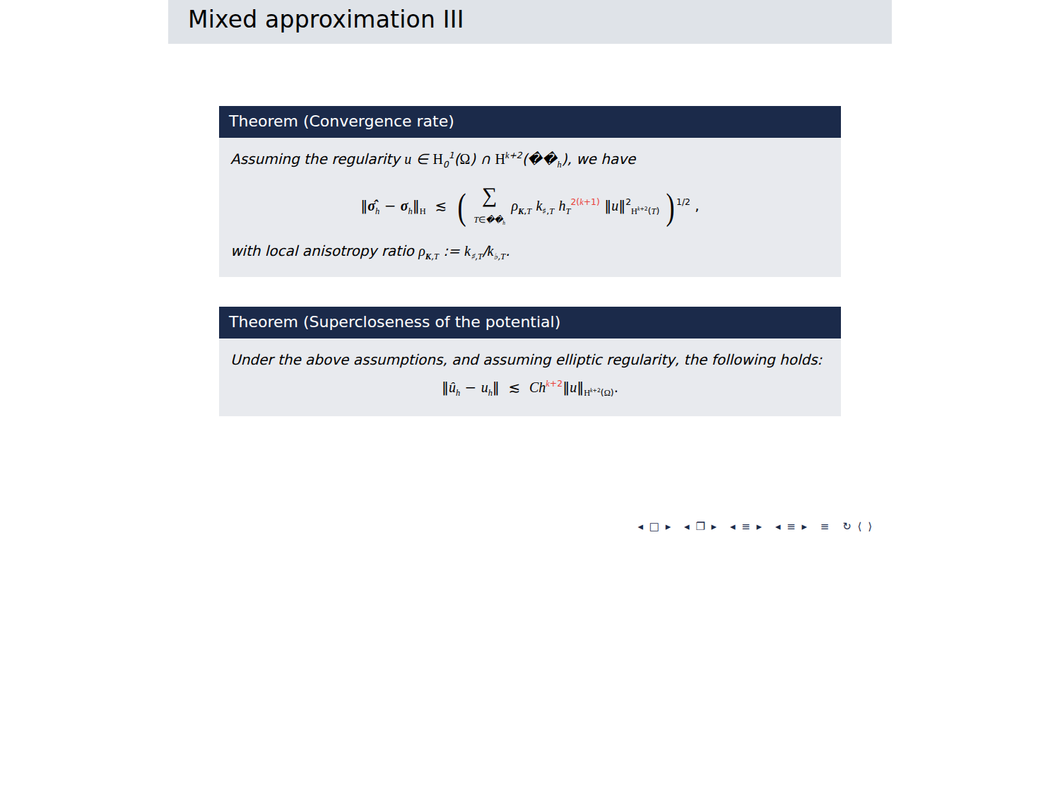Mixed approximation III
Theorem (Convergence rate)
Assuming the regularity u ∈ H01(Ω) ∩ Hk+2(��h), we have
‖σ̂h − σh‖H ≲ ( ∑
T∈��h ρK,T k♯,T hT2(k+1) ‖u‖2Hk+2(T) )1/2 ,
with local anisotropy ratio ρK,T := k♯,T/k♭,T.
Theorem (Supercloseness of the potential)
Under the above assumptions, and assuming elliptic regularity, the following holds:
‖ûh − uh‖ ≲ Chk+2‖u‖Hk+2(Ω).
◂ □ ▸ ◂ ❐ ▸ ◂ ≡ ▸ ◂ ≡ ▸ ≡ ↻ ⟨ ⟩